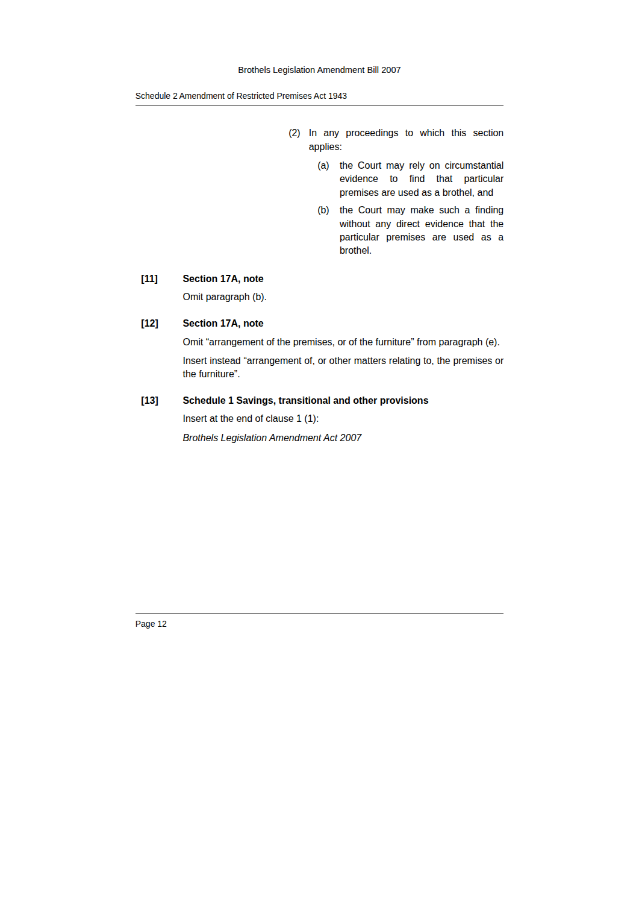Brothels Legislation Amendment Bill 2007
Schedule 2 Amendment of Restricted Premises Act 1943
(2) In any proceedings to which this section applies:
(a) the Court may rely on circumstantial evidence to find that particular premises are used as a brothel, and
(b) the Court may make such a finding without any direct evidence that the particular premises are used as a brothel.
[11] Section 17A, note
Omit paragraph (b).
[12] Section 17A, note
Omit “arrangement of the premises, or of the furniture” from paragraph (e).
Insert instead “arrangement of, or other matters relating to, the premises or the furniture”.
[13] Schedule 1 Savings, transitional and other provisions
Insert at the end of clause 1 (1):
Brothels Legislation Amendment Act 2007
Page 12